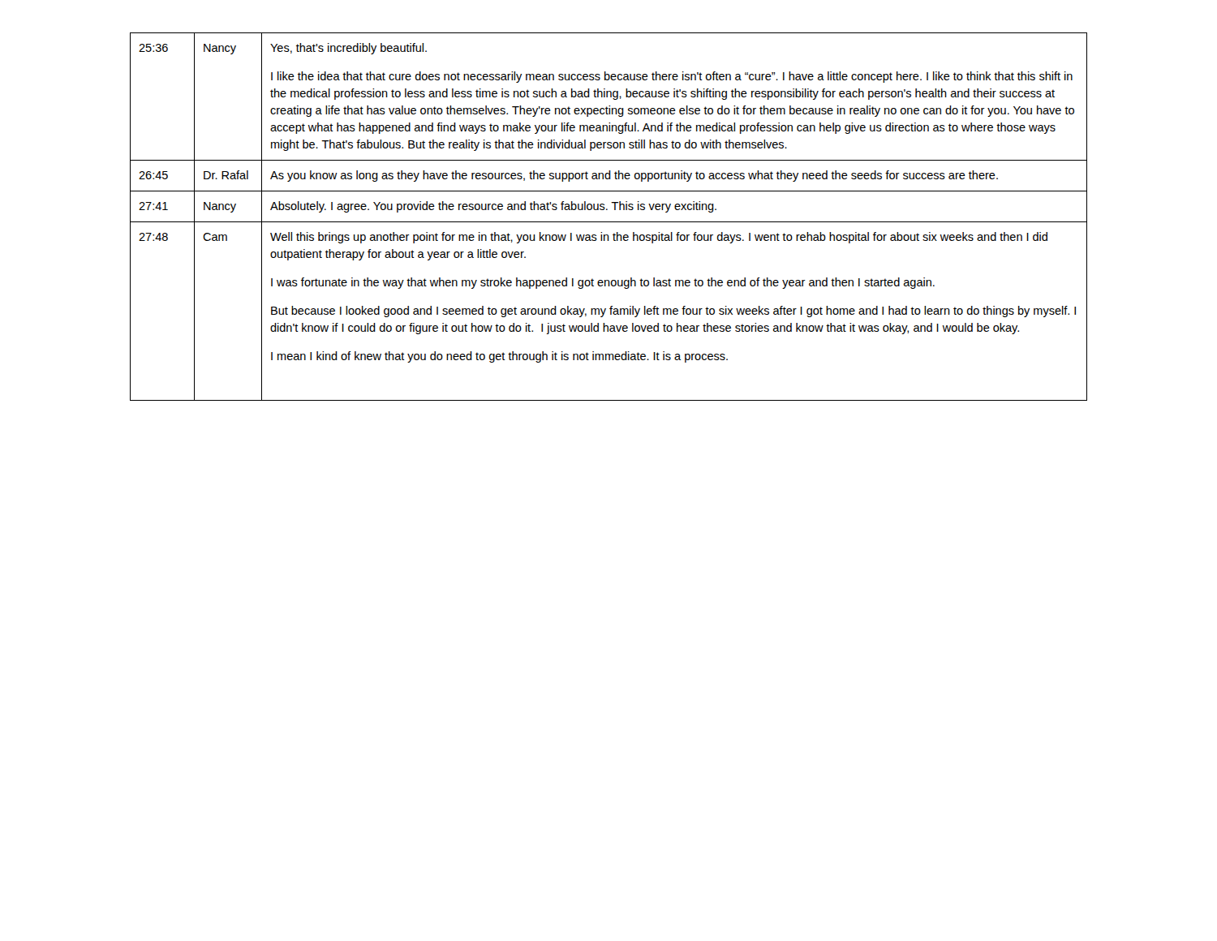| 25:36 | Nancy | Yes, that's incredibly beautiful. I like the idea that that cure does not necessarily mean success because there isn't often a “cure”. I have a little concept here. I like to think that this shift in the medical profession to less and less time is not such a bad thing, because it's shifting the responsibility for each person's health and their success at creating a life that has value onto themselves. They're not expecting someone else to do it for them because in reality no one can do it for you. You have to accept what has happened and find ways to make your life meaningful. And if the medical profession can help give us direction as to where those ways might be. That's fabulous. But the reality is that the individual person still has to do with themselves. |
| 26:45 | Dr. Rafal | As you know as long as they have the resources, the support and the opportunity to access what they need the seeds for success are there. |
| 27:41 | Nancy | Absolutely. I agree. You provide the resource and that's fabulous. This is very exciting. |
| 27:48 | Cam | Well this brings up another point for me in that, you know I was in the hospital for four days. I went to rehab hospital for about six weeks and then I did outpatient therapy for about a year or a little over. I was fortunate in the way that when my stroke happened I got enough to last me to the end of the year and then I started again. But because I looked good and I seemed to get around okay, my family left me four to six weeks after I got home and I had to learn to do things by myself. I didn't know if I could do or figure it out how to do it. I just would have loved to hear these stories and know that it was okay, and I would be okay. I mean I kind of knew that you do need to get through it is not immediate. It is a process. |